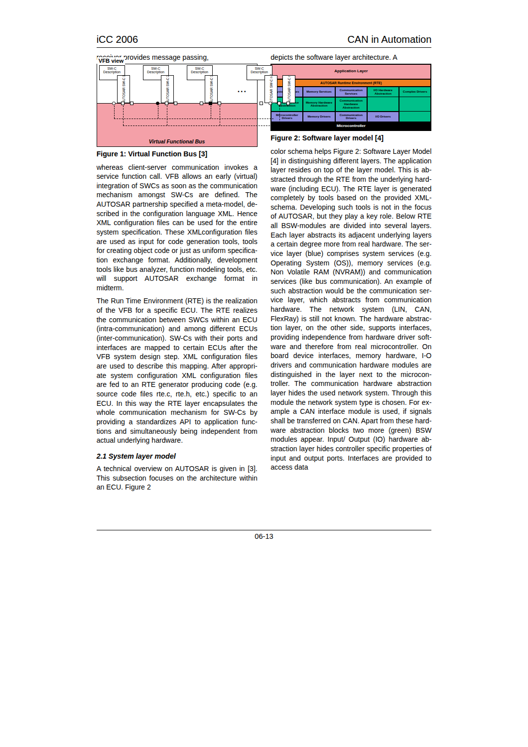iCC 2006
CAN in Automation
receiver provides message passing,
VFB view
SW-C
Description
SW-C
Description
SW-C
Description
SW-C
Description
AUTOSAR SW-C 1
AUTOSAR SW-C 2
AUTOSAR SW-C 3
AUTOSAR SW-C n-1
AUTOSAR SW-C n
...
Virtual Functional Bus
Figure 1: Virtual Function Bus [3]
whereas client-server communication invokes a service function call. VFB allows an early (virtual) integration of SWCs as soon as the communication mechanism amongst SW-Cs are defined. The AUTOSAR partnership specified a meta-model, described in the configuration language XML. Hence XML configuration files can be used for the entire system specification. These XMLconfiguration files are used as input for code generation tools, tools for creating object code or just as uniform specification exchange format. Additionally, development tools like bus analyzer, function modeling tools, etc. will support AUTOSAR exchange format in midterm.
The Run Time Environment (RTE) is the realization of the VFB for a specific ECU. The RTE realizes the communication between SWCs within an ECU (intra-communication) and among different ECUs (inter-communication). SW-Cs with their ports and interfaces are mapped to certain ECUs after the VFB system design step. XML configuration files are used to describe this mapping. After appropriate system configuration XML configuration files are fed to an RTE generator producing code (e.g. source code files rte.c, rte.h, etc.) specific to an ECU. In this way the RTE layer encapsulates the whole communication mechanism for SW-Cs by providing a standardizes API to application functions and simultaneously being independent from actual underlying hardware.
2.1 System layer model
A technical overview on AUTOSAR is given in [3]. This subsection focuses on the architecture within an ECU. Figure 2
depicts the software layer architecture. A
Application Layer
AUTOSAR Runtime Environment (RTE)
System Services
Memory Services
Communication Services
I/O Hardware Abstraction
Complex Drivers
Onboard Device Abstraction
Memory Hardware Abstraction
Communication Hardware Abstraction
Microcontroller Drivers
Memory Drivers
Communication Drivers
I/O Drivers
Microcontroller
Figure 2: Software layer model [4]
color schema helps Figure 2: Software Layer Model [4] in distinguishing different layers. The application layer resides on top of the layer model. This is abstracted through the RTE from the underlying hardware (including ECU). The RTE layer is generated completely by tools based on the provided XML-schema. Developing such tools is not in the focus of AUTOSAR, but they play a key role. Below RTE all BSW-modules are divided into several layers. Each layer abstracts its adjacent underlying layers a certain degree more from real hardware. The service layer (blue) comprises system services (e.g. Operating System (OS)), memory services (e.g. Non Volatile RAM (NVRAM)) and communication services (like bus communication). An example of such abstraction would be the communication service layer, which abstracts from communication hardware. The network system (LIN, CAN, FlexRay) is still not known. The hardware abstraction layer, on the other side, supports interfaces, providing independence from hardware driver software and therefore from real microcontroller. On board device interfaces, memory hardware, I-O drivers and communication hardware modules are distinguished in the layer next to the microcontroller. The communication hardware abstraction layer hides the used network system. Through this module the network system type is chosen. For example a CAN interface module is used, if signals shall be transferred on CAN. Apart from these hardware abstraction blocks two more (green) BSW modules appear. Input/ Output (IO) hardware abstraction layer hides controller specific properties of input and output ports. Interfaces are provided to access data
06-13